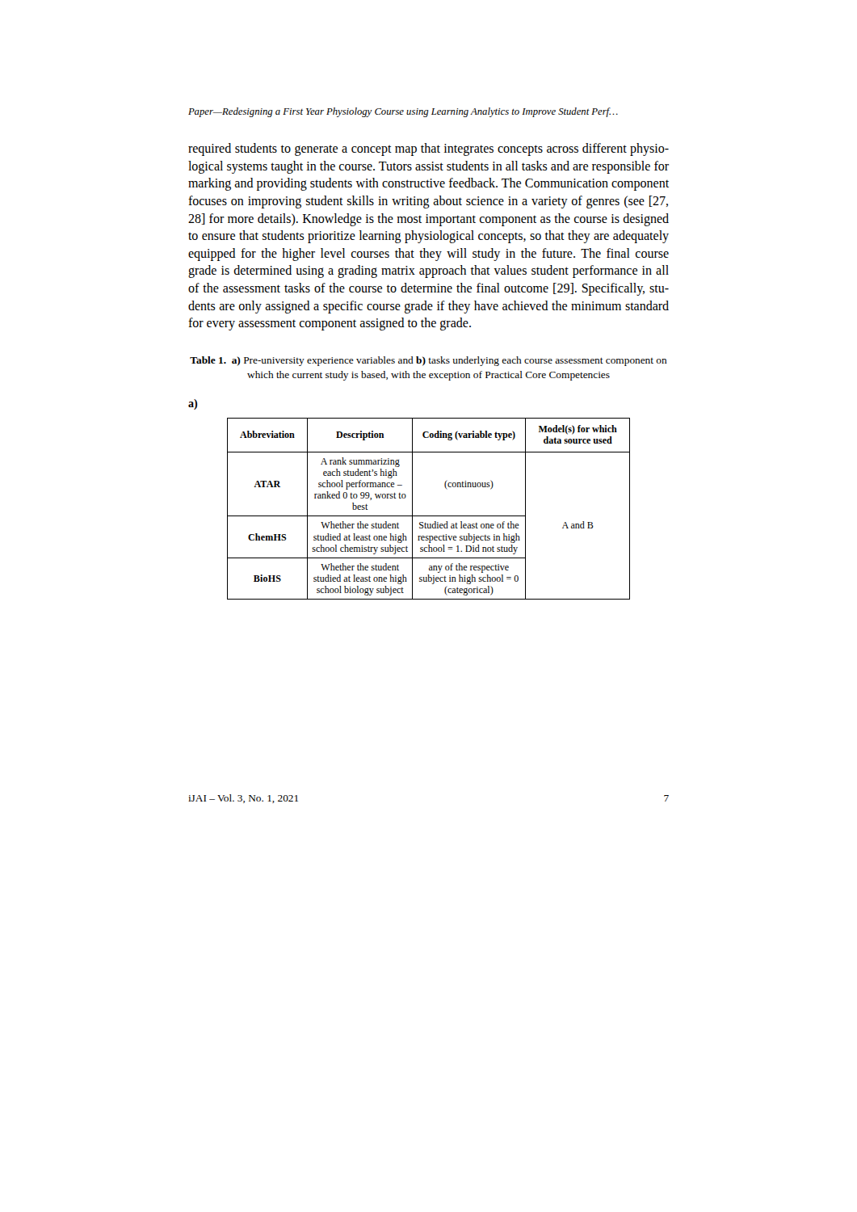Paper—Redesigning a First Year Physiology Course using Learning Analytics to Improve Student Perf…
required students to generate a concept map that integrates concepts across different physiological systems taught in the course. Tutors assist students in all tasks and are responsible for marking and providing students with constructive feedback. The Communication component focuses on improving student skills in writing about science in a variety of genres (see [27, 28] for more details). Knowledge is the most important component as the course is designed to ensure that students prioritize learning physiological concepts, so that they are adequately equipped for the higher level courses that they will study in the future. The final course grade is determined using a grading matrix approach that values student performance in all of the assessment tasks of the course to determine the final outcome [29]. Specifically, students are only assigned a specific course grade if they have achieved the minimum standard for every assessment component assigned to the grade.
Table 1. a) Pre-university experience variables and b) tasks underlying each course assessment component on which the current study is based, with the exception of Practical Core Competencies
a)
| Abbreviation | Description | Coding (variable type) | Model(s) for which data source used |
| --- | --- | --- | --- |
| ATAR | A rank summarizing each student’s high school performance – ranked 0 to 99, worst to best | (continuous) | A and B |
| ChemHS | Whether the student studied at least one high school chemistry subject | Studied at least one of the respective subjects in high school = 1. Did not study |
| BioHS | Whether the student studied at least one high school biology subject | any of the respective subject in high school = 0 (categorical) |
iJAI – Vol. 3, No. 1, 2021
7